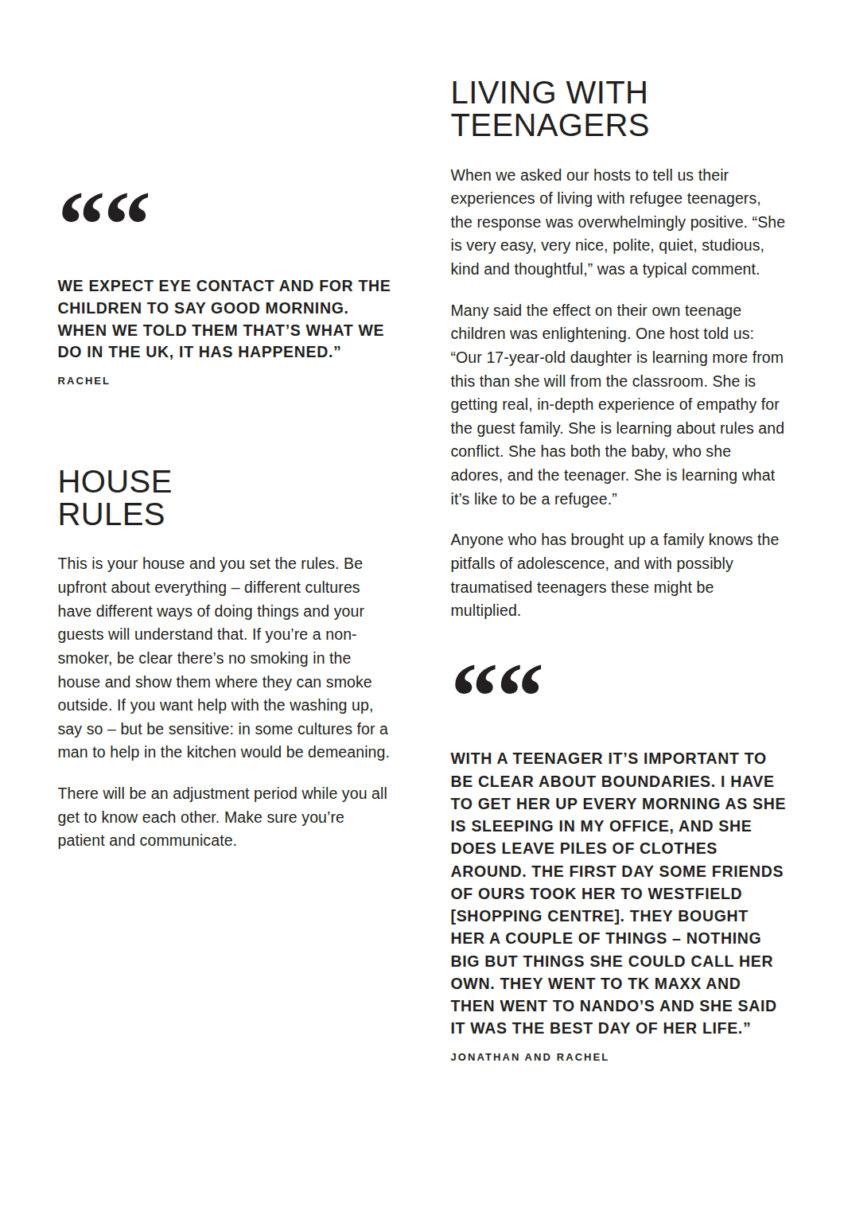““
We expect eye contact and for the children to say good morning. When we told them that’s what we do in the UK, it has happened.”
Rachel
House
Rules
This is your house and you set the rules. Be upfront about everything – different cultures have different ways of doing things and your guests will understand that. If you’re a non-smoker, be clear there’s no smoking in the house and show them where they can smoke outside. If you want help with the washing up, say so – but be sensitive: in some cultures for a man to help in the kitchen would be demeaning.
There will be an adjustment period while you all get to know each other. Make sure you’re patient and communicate.
Living with
Teenagers
When we asked our hosts to tell us their experiences of living with refugee teenagers, the response was overwhelmingly positive. “She is very easy, very nice, polite, quiet, studious, kind and thoughtful,” was a typical comment.
Many said the effect on their own teenage children was enlightening. One host told us: “Our 17-year-old daughter is learning more from this than she will from the classroom. She is getting real, in-depth experience of empathy for the guest family. She is learning about rules and conflict. She has both the baby, who she adores, and the teenager. She is learning what it’s like to be a refugee.”
Anyone who has brought up a family knows the pitfalls of adolescence, and with possibly traumatised teenagers these might be multiplied.
““
With a teenager it’s important to be clear about boundaries. I have to get her up every morning as she is sleeping in my office, and she does leave piles of clothes around. The first day some friends of ours took her to Westfield [shopping centre]. They bought her a couple of things – nothing big but things she could call her own. They went to TK Maxx and then went to Nando’s and she said it was the best day of her life.”
Jonathan and Rachel